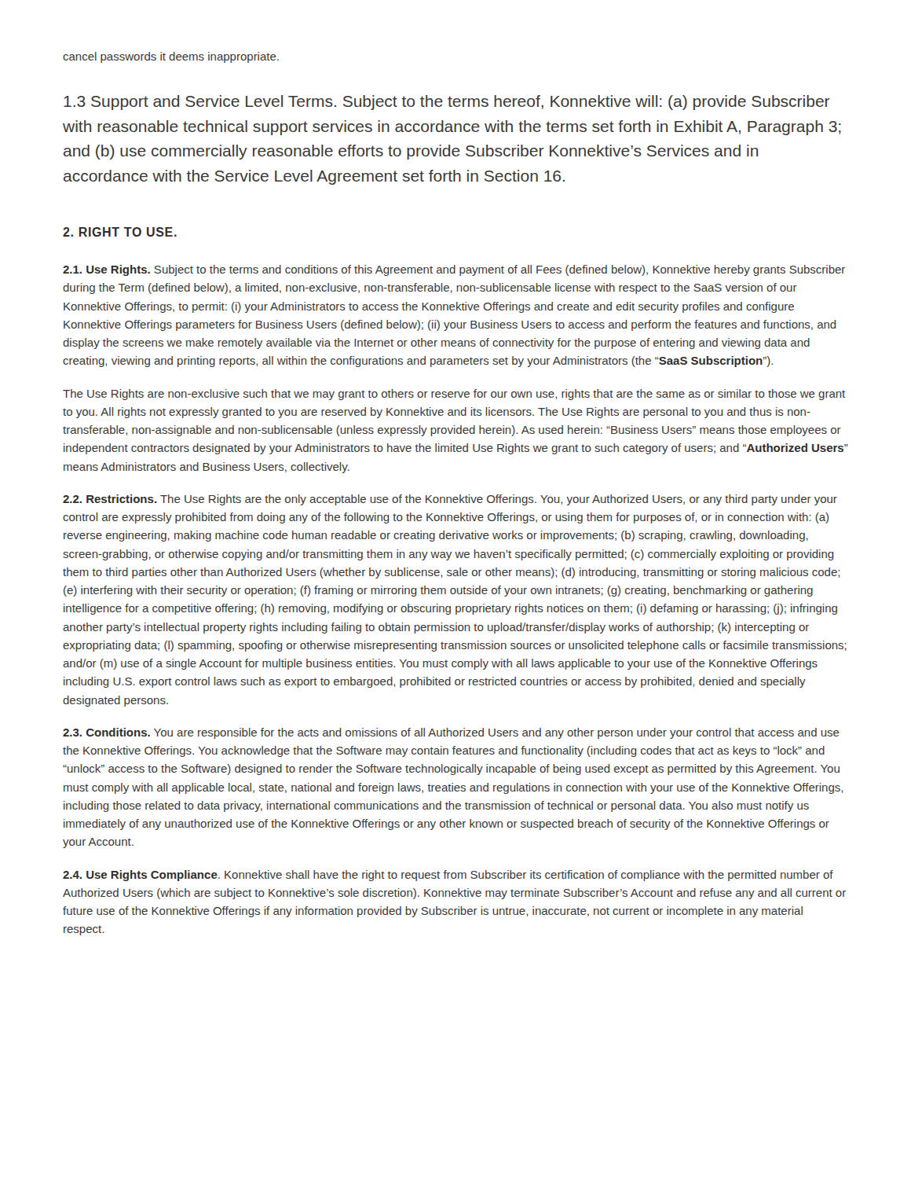cancel passwords it deems inappropriate.
1.3 Support and Service Level Terms. Subject to the terms hereof, Konnektive will: (a) provide Subscriber with reasonable technical support services in accordance with the terms set forth in Exhibit A, Paragraph 3; and (b) use commercially reasonable efforts to provide Subscriber Konnektive’s Services and in accordance with the Service Level Agreement set forth in Section 16.
2. RIGHT TO USE.
2.1. Use Rights. Subject to the terms and conditions of this Agreement and payment of all Fees (defined below), Konnektive hereby grants Subscriber during the Term (defined below), a limited, non-exclusive, non-transferable, non-sublicensable license with respect to the SaaS version of our Konnektive Offerings, to permit: (i) your Administrators to access the Konnektive Offerings and create and edit security profiles and configure Konnektive Offerings parameters for Business Users (defined below); (ii) your Business Users to access and perform the features and functions, and display the screens we make remotely available via the Internet or other means of connectivity for the purpose of entering and viewing data and creating, viewing and printing reports, all within the configurations and parameters set by your Administrators (the “SaaS Subscription”).
The Use Rights are non-exclusive such that we may grant to others or reserve for our own use, rights that are the same as or similar to those we grant to you. All rights not expressly granted to you are reserved by Konnektive and its licensors. The Use Rights are personal to you and thus is non-transferable, non-assignable and non-sublicensable (unless expressly provided herein). As used herein: “Business Users” means those employees or independent contractors designated by your Administrators to have the limited Use Rights we grant to such category of users; and “Authorized Users” means Administrators and Business Users, collectively.
2.2. Restrictions. The Use Rights are the only acceptable use of the Konnektive Offerings. You, your Authorized Users, or any third party under your control are expressly prohibited from doing any of the following to the Konnektive Offerings, or using them for purposes of, or in connection with: (a) reverse engineering, making machine code human readable or creating derivative works or improvements; (b) scraping, crawling, downloading, screen-grabbing, or otherwise copying and/or transmitting them in any way we haven’t specifically permitted; (c) commercially exploiting or providing them to third parties other than Authorized Users (whether by sublicense, sale or other means); (d) introducing, transmitting or storing malicious code; (e) interfering with their security or operation; (f) framing or mirroring them outside of your own intranets; (g) creating, benchmarking or gathering intelligence for a competitive offering; (h) removing, modifying or obscuring proprietary rights notices on them; (i) defaming or harassing; (j); infringing another party’s intellectual property rights including failing to obtain permission to upload/transfer/display works of authorship; (k) intercepting or expropriating data; (l) spamming, spoofing or otherwise misrepresenting transmission sources or unsolicited telephone calls or facsimile transmissions; and/or (m) use of a single Account for multiple business entities. You must comply with all laws applicable to your use of the Konnektive Offerings including U.S. export control laws such as export to embargoed, prohibited or restricted countries or access by prohibited, denied and specially designated persons.
2.3. Conditions. You are responsible for the acts and omissions of all Authorized Users and any other person under your control that access and use the Konnektive Offerings. You acknowledge that the Software may contain features and functionality (including codes that act as keys to “lock” and “unlock” access to the Software) designed to render the Software technologically incapable of being used except as permitted by this Agreement. You must comply with all applicable local, state, national and foreign laws, treaties and regulations in connection with your use of the Konnektive Offerings, including those related to data privacy, international communications and the transmission of technical or personal data. You also must notify us immediately of any unauthorized use of the Konnektive Offerings or any other known or suspected breach of security of the Konnektive Offerings or your Account.
2.4. Use Rights Compliance. Konnektive shall have the right to request from Subscriber its certification of compliance with the permitted number of Authorized Users (which are subject to Konnektive’s sole discretion). Konnektive may terminate Subscriber’s Account and refuse any and all current or future use of the Konnektive Offerings if any information provided by Subscriber is untrue, inaccurate, not current or incomplete in any material respect.